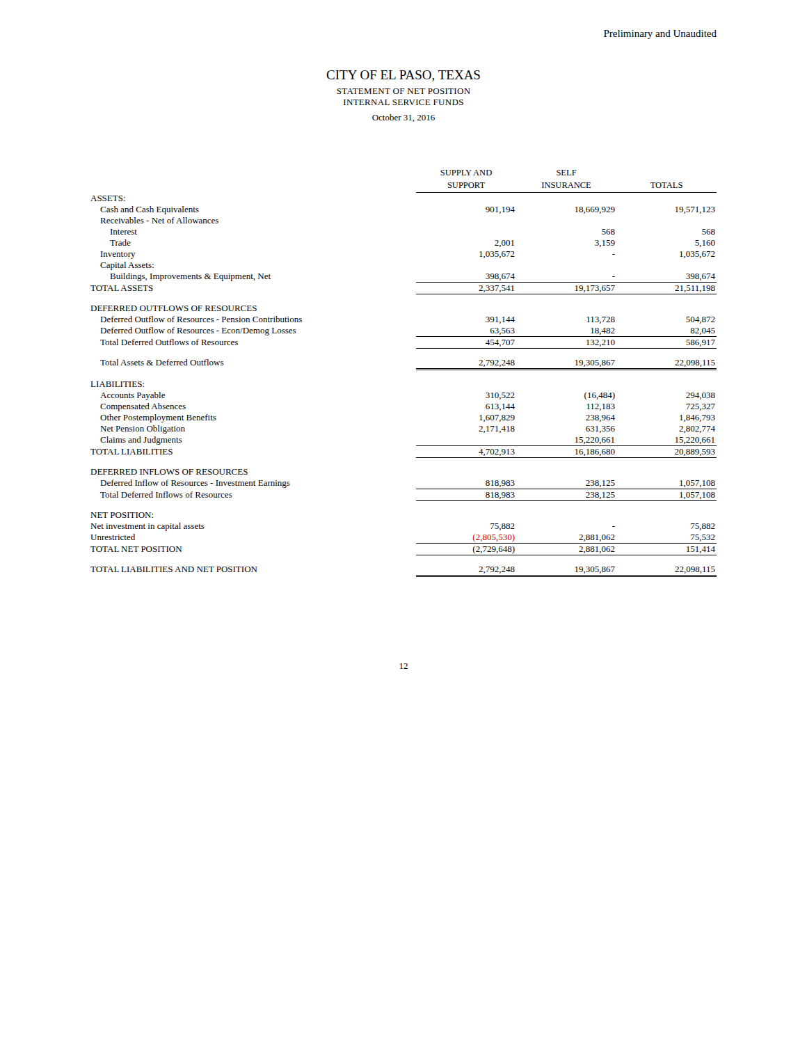Preliminary and Unaudited
CITY OF EL PASO, TEXAS
STATEMENT OF NET POSITION
INTERNAL SERVICE FUNDS
October 31, 2016
| | SUPPLY AND | SELF | |
| | SUPPORT | INSURANCE | TOTALS |
| ASSETS: | | | |
| Cash and Cash Equivalents | 901,194 | 18,669,929 | 19,571,123 |
| Receivables - Net of Allowances | | | |
| Interest | | 568 | 568 |
| Trade | 2,001 | 3,159 | 5,160 |
| Inventory | 1,035,672 | - | 1,035,672 |
| Capital Assets: | | | |
| Buildings, Improvements & Equipment, Net | 398,674 | - | 398,674 |
| TOTAL ASSETS | 2,337,541 | 19,173,657 | 21,511,198 |
| DEFERRED OUTFLOWS OF RESOURCES | | | |
| Deferred Outflow of Resources - Pension Contributions | 391,144 | 113,728 | 504,872 |
| Deferred Outflow of Resources - Econ/Demog Losses | 63,563 | 18,482 | 82,045 |
| Total Deferred Outflows of Resources | 454,707 | 132,210 | 586,917 |
| Total Assets & Deferred Outflows | 2,792,248 | 19,305,867 | 22,098,115 |
| LIABILITIES: | | | |
| Accounts Payable | 310,522 | (16,484) | 294,038 |
| Compensated Absences | 613,144 | 112,183 | 725,327 |
| Other Postemployment Benefits | 1,607,829 | 238,964 | 1,846,793 |
| Net Pension Obligation | 2,171,418 | 631,356 | 2,802,774 |
| Claims and Judgments | | 15,220,661 | 15,220,661 |
| TOTAL LIABILITIES | 4,702,913 | 16,186,680 | 20,889,593 |
| DEFERRED INFLOWS OF RESOURCES | | | |
| Deferred Inflow of Resources - Investment Earnings | 818,983 | 238,125 | 1,057,108 |
| Total Deferred Inflows of Resources | 818,983 | 238,125 | 1,057,108 |
| NET POSITION: | | | |
| Net investment in capital assets | 75,882 | - | 75,882 |
| Unrestricted | (2,805,530) | 2,881,062 | 75,532 |
| TOTAL NET POSITION | (2,729,648) | 2,881,062 | 151,414 |
| TOTAL LIABILITIES AND NET POSITION | 2,792,248 | 19,305,867 | 22,098,115 |
12